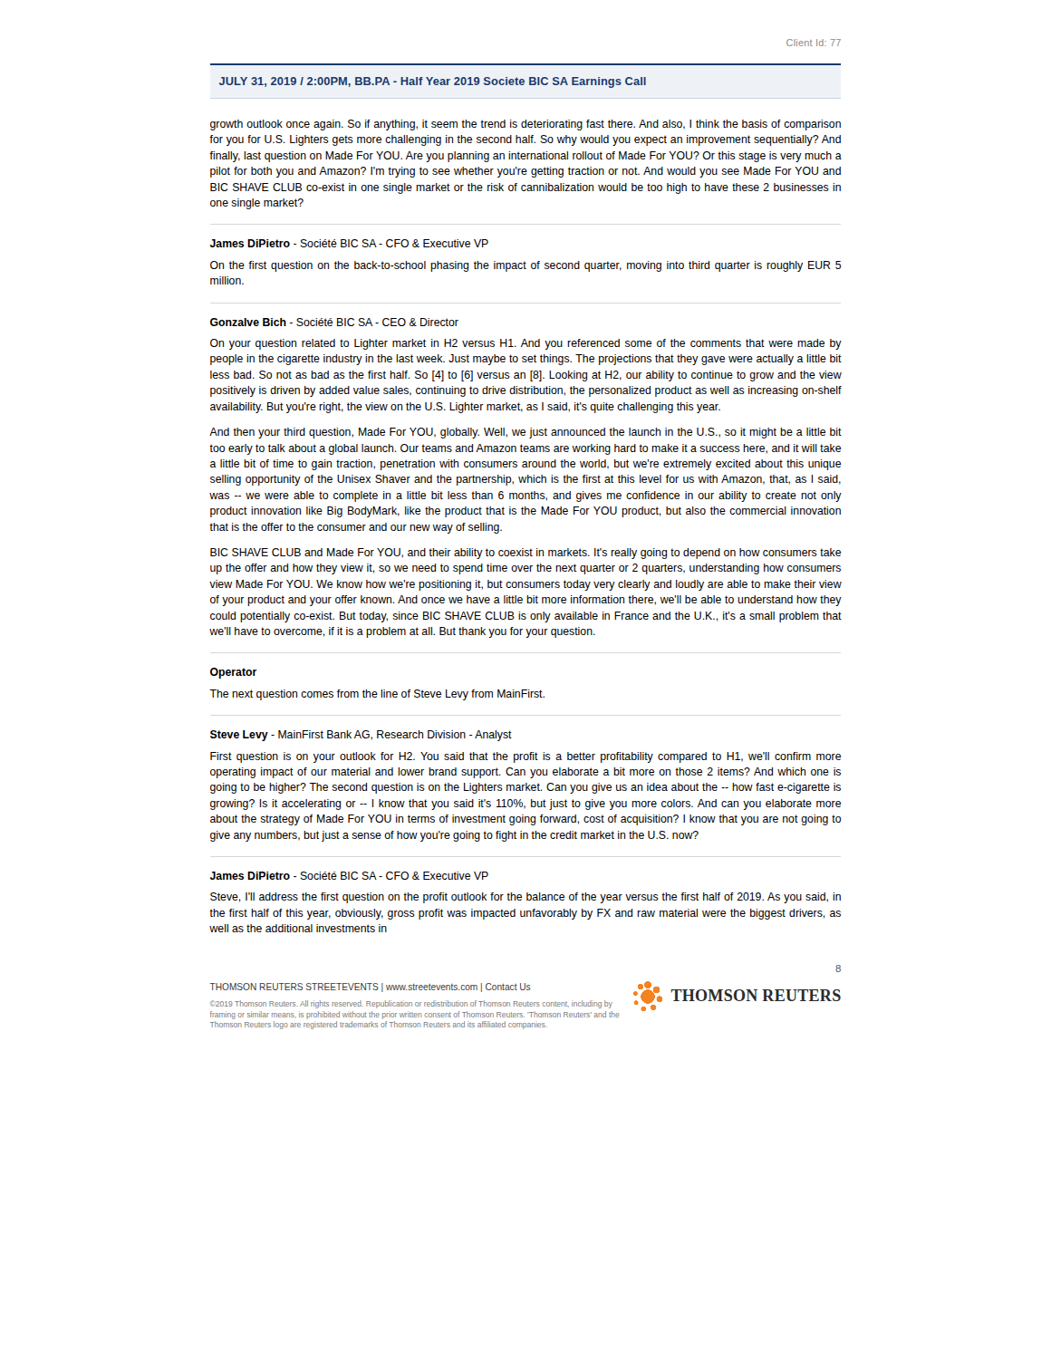Client Id: 77
JULY 31, 2019 / 2:00PM, BB.PA - Half Year 2019 Societe BIC SA Earnings Call
growth outlook once again. So if anything, it seem the trend is deteriorating fast there. And also, I think the basis of comparison for you for U.S. Lighters gets more challenging in the second half. So why would you expect an improvement sequentially? And finally, last question on Made For YOU. Are you planning an international rollout of Made For YOU? Or this stage is very much a pilot for both you and Amazon? I'm trying to see whether you're getting traction or not. And would you see Made For YOU and BIC SHAVE CLUB co-exist in one single market or the risk of cannibalization would be too high to have these 2 businesses in one single market?
James DiPietro - Société BIC SA - CFO & Executive VP
On the first question on the back-to-school phasing the impact of second quarter, moving into third quarter is roughly EUR 5 million.
Gonzalve Bich - Société BIC SA - CEO & Director
On your question related to Lighter market in H2 versus H1. And you referenced some of the comments that were made by people in the cigarette industry in the last week. Just maybe to set things. The projections that they gave were actually a little bit less bad. So not as bad as the first half. So [4] to [6] versus an [8]. Looking at H2, our ability to continue to grow and the view positively is driven by added value sales, continuing to drive distribution, the personalized product as well as increasing on-shelf availability. But you're right, the view on the U.S. Lighter market, as I said, it's quite challenging this year.
And then your third question, Made For YOU, globally. Well, we just announced the launch in the U.S., so it might be a little bit too early to talk about a global launch. Our teams and Amazon teams are working hard to make it a success here, and it will take a little bit of time to gain traction, penetration with consumers around the world, but we're extremely excited about this unique selling opportunity of the Unisex Shaver and the partnership, which is the first at this level for us with Amazon, that, as I said, was -- we were able to complete in a little bit less than 6 months, and gives me confidence in our ability to create not only product innovation like Big BodyMark, like the product that is the Made For YOU product, but also the commercial innovation that is the offer to the consumer and our new way of selling.
BIC SHAVE CLUB and Made For YOU, and their ability to coexist in markets. It's really going to depend on how consumers take up the offer and how they view it, so we need to spend time over the next quarter or 2 quarters, understanding how consumers view Made For YOU. We know how we're positioning it, but consumers today very clearly and loudly are able to make their view of your product and your offer known. And once we have a little bit more information there, we'll be able to understand how they could potentially co-exist. But today, since BIC SHAVE CLUB is only available in France and the U.K., it's a small problem that we'll have to overcome, if it is a problem at all. But thank you for your question.
Operator
The next question comes from the line of Steve Levy from MainFirst.
Steve Levy - MainFirst Bank AG, Research Division - Analyst
First question is on your outlook for H2. You said that the profit is a better profitability compared to H1, we'll confirm more operating impact of our material and lower brand support. Can you elaborate a bit more on those 2 items? And which one is going to be higher? The second question is on the Lighters market. Can you give us an idea about the -- how fast e-cigarette is growing? Is it accelerating or -- I know that you said it's 110%, but just to give you more colors. And can you elaborate more about the strategy of Made For YOU in terms of investment going forward, cost of acquisition? I know that you are not going to give any numbers, but just a sense of how you're going to fight in the credit market in the U.S. now?
James DiPietro - Société BIC SA - CFO & Executive VP
Steve, I'll address the first question on the profit outlook for the balance of the year versus the first half of 2019. As you said, in the first half of this year, obviously, gross profit was impacted unfavorably by FX and raw material were the biggest drivers, as well as the additional investments in
8
THOMSON REUTERS STREETEVENTS | www.streetevents.com | Contact Us
©2019 Thomson Reuters. All rights reserved. Republication or redistribution of Thomson Reuters content, including by framing or similar means, is prohibited without the prior written consent of Thomson Reuters. 'Thomson Reuters' and the Thomson Reuters logo are registered trademarks of Thomson Reuters and its affiliated companies.
THOMSON REUTERS